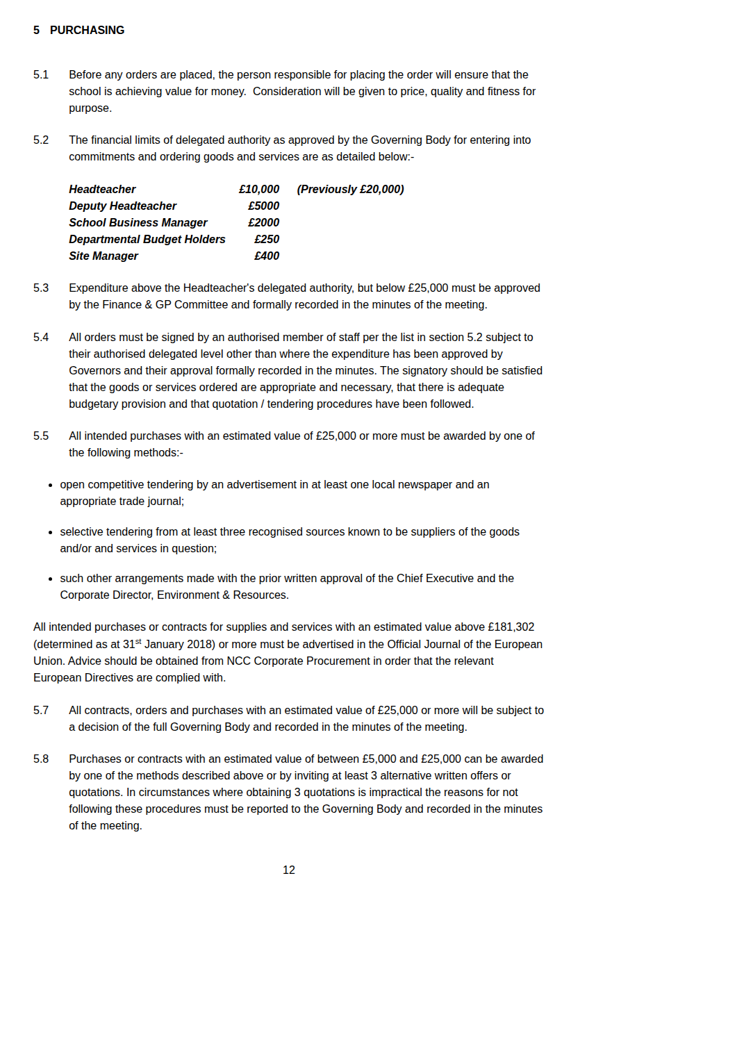5 PURCHASING
5.1
Before any orders are placed, the person responsible for placing the order will ensure that the school is achieving value for money. Consideration will be given to price, quality and fitness for purpose.
5.2
The financial limits of delegated authority as approved by the Governing Body for entering into commitments and ordering goods and services are as detailed below:-
| Headteacher | £10,000 | (Previously £20,000) |
| Deputy Headteacher | £5000 | |
| School Business Manager | £2000 | |
| Departmental Budget Holders | £250 | |
| Site Manager | £400 | |
5.3
Expenditure above the Headteacher's delegated authority, but below £25,000 must be approved by the Finance & GP Committee and formally recorded in the minutes of the meeting.
5.4
All orders must be signed by an authorised member of staff per the list in section 5.2 subject to their authorised delegated level other than where the expenditure has been approved by Governors and their approval formally recorded in the minutes. The signatory should be satisfied that the goods or services ordered are appropriate and necessary, that there is adequate budgetary provision and that quotation / tendering procedures have been followed.
5.5
All intended purchases with an estimated value of £25,000 or more must be awarded by one of the following methods:-
open competitive tendering by an advertisement in at least one local newspaper and an appropriate trade journal;
selective tendering from at least three recognised sources known to be suppliers of the goods and/or and services in question;
such other arrangements made with the prior written approval of the Chief Executive and the Corporate Director, Environment & Resources.
All intended purchases or contracts for supplies and services with an estimated value above £181,302 (determined as at 31st January 2018) or more must be advertised in the Official Journal of the European Union. Advice should be obtained from NCC Corporate Procurement in order that the relevant European Directives are complied with.
5.7
All contracts, orders and purchases with an estimated value of £25,000 or more will be subject to a decision of the full Governing Body and recorded in the minutes of the meeting.
5.8
Purchases or contracts with an estimated value of between £5,000 and £25,000 can be awarded by one of the methods described above or by inviting at least 3 alternative written offers or quotations. In circumstances where obtaining 3 quotations is impractical the reasons for not following these procedures must be reported to the Governing Body and recorded in the minutes of the meeting.
12